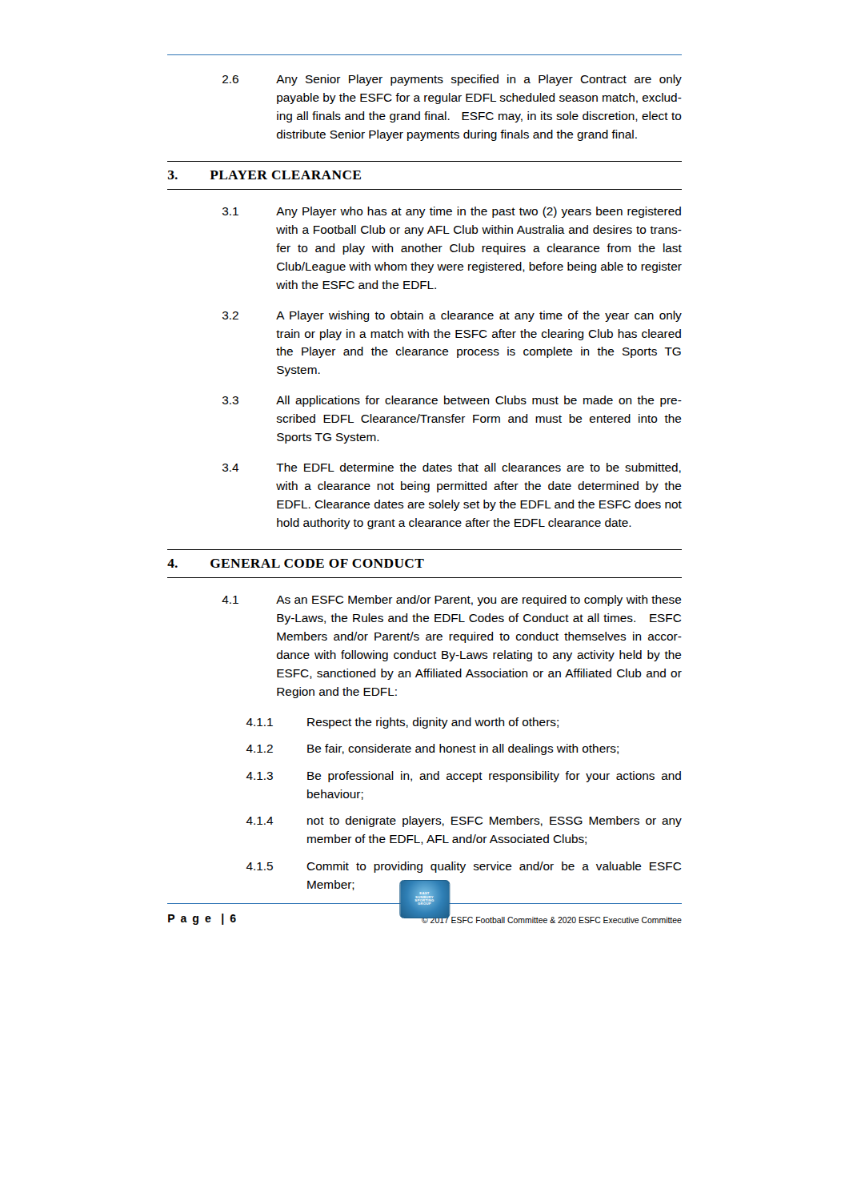2.6
Any Senior Player payments specified in a Player Contract are only payable by the ESFC for a regular EDFL scheduled season match, excluding all finals and the grand final. ESFC may, in its sole discretion, elect to distribute Senior Player payments during finals and the grand final.
3.
PLAYER CLEARANCE
3.1
Any Player who has at any time in the past two (2) years been registered with a Football Club or any AFL Club within Australia and desires to transfer to and play with another Club requires a clearance from the last Club/League with whom they were registered, before being able to register with the ESFC and the EDFL.
3.2
A Player wishing to obtain a clearance at any time of the year can only train or play in a match with the ESFC after the clearing Club has cleared the Player and the clearance process is complete in the Sports TG System.
3.3
All applications for clearance between Clubs must be made on the prescribed EDFL Clearance/Transfer Form and must be entered into the Sports TG System.
3.4
The EDFL determine the dates that all clearances are to be submitted, with a clearance not being permitted after the date determined by the EDFL. Clearance dates are solely set by the EDFL and the ESFC does not hold authority to grant a clearance after the EDFL clearance date.
4.
GENERAL CODE OF CONDUCT
4.1
As an ESFC Member and/or Parent, you are required to comply with these By-Laws, the Rules and the EDFL Codes of Conduct at all times. ESFC Members and/or Parent/s are required to conduct themselves in accordance with following conduct By-Laws relating to any activity held by the ESFC, sanctioned by an Affiliated Association or an Affiliated Club and or Region and the EDFL:
4.1.1
Respect the rights, dignity and worth of others;
4.1.2
Be fair, considerate and honest in all dealings with others;
4.1.3
Be professional in, and accept responsibility for your actions and behaviour;
4.1.4
not to denigrate players, ESFC Members, ESSG Members or any member of the EDFL, AFL and/or Associated Clubs;
4.1.5
Commit to providing quality service and/or be a valuable ESFC Member;
East
Sunbury
Sporting
Group
P a g e | 6
© 2017 ESFC Football Committee & 2020 ESFC Executive Committee